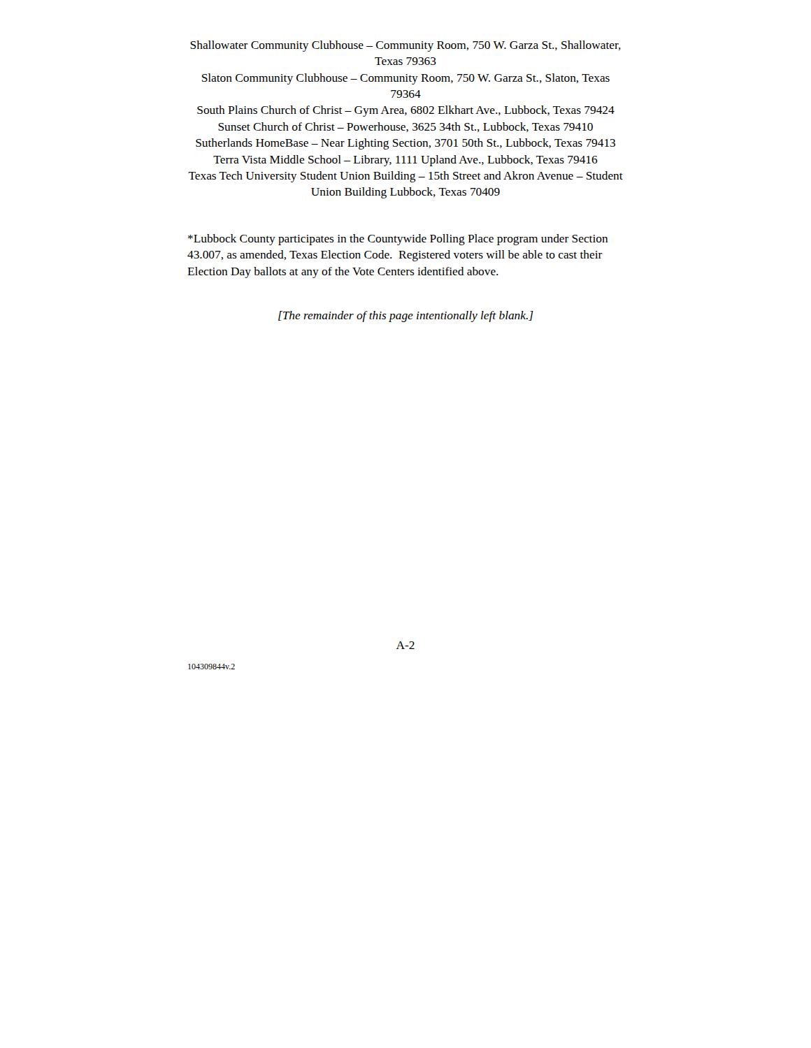Shallowater Community Clubhouse – Community Room, 750 W. Garza St., Shallowater, Texas 79363
Slaton Community Clubhouse – Community Room, 750 W. Garza St., Slaton, Texas 79364
South Plains Church of Christ – Gym Area, 6802 Elkhart Ave., Lubbock, Texas 79424
Sunset Church of Christ – Powerhouse, 3625 34th St., Lubbock, Texas 79410
Sutherlands HomeBase – Near Lighting Section, 3701 50th St., Lubbock, Texas 79413
Terra Vista Middle School – Library, 1111 Upland Ave., Lubbock, Texas 79416
Texas Tech University Student Union Building – 15th Street and Akron Avenue – Student Union Building Lubbock, Texas 70409
*Lubbock County participates in the Countywide Polling Place program under Section 43.007, as amended, Texas Election Code. Registered voters will be able to cast their Election Day ballots at any of the Vote Centers identified above.
[The remainder of this page intentionally left blank.]
A-2
104309844v.2